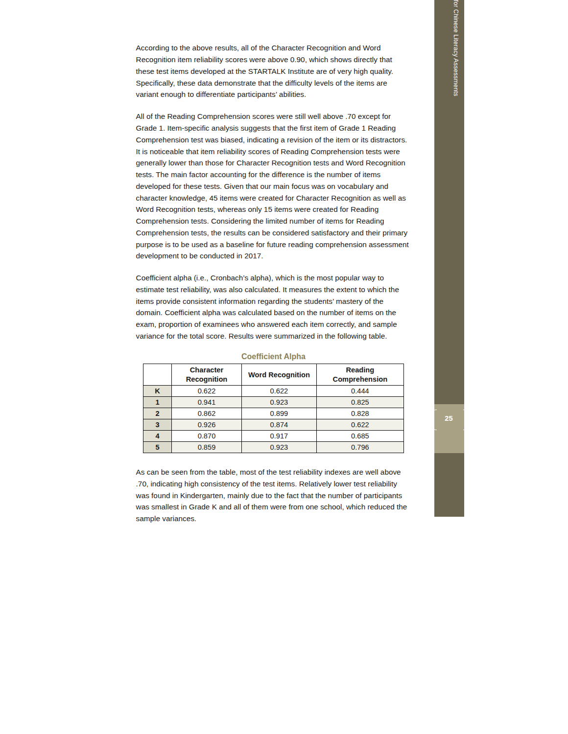Guidelines and Technical Report for Chinese Literacy Assessments
25
According to the above results, all of the Character Recognition and Word Recognition item reliability scores were above 0.90, which shows directly that these test items developed at the STARTALK Institute are of very high quality. Specifically, these data demonstrate that the difficulty levels of the items are variant enough to differentiate participants’ abilities.
All of the Reading Comprehension scores were still well above .70 except for Grade 1. Item-specific analysis suggests that the first item of Grade 1 Reading Comprehension test was biased, indicating a revision of the item or its distractors. It is noticeable that item reliability scores of Reading Comprehension tests were generally lower than those for Character Recognition tests and Word Recognition tests. The main factor accounting for the difference is the number of items developed for these tests. Given that our main focus was on vocabulary and character knowledge, 45 items were created for Character Recognition as well as Word Recognition tests, whereas only 15 items were created for Reading Comprehension tests. Considering the limited number of items for Reading Comprehension tests, the results can be considered satisfactory and their primary purpose is to be used as a baseline for future reading comprehension assessment development to be conducted in 2017.
Coefficient alpha (i.e., Cronbach’s alpha), which is the most popular way to estimate test reliability, was also calculated. It measures the extent to which the items provide consistent information regarding the students’ mastery of the domain. Coefficient alpha was calculated based on the number of items on the exam, proportion of examinees who answered each item correctly, and sample variance for the total score. Results were summarized in the following table.
Coefficient Alpha
| | Character Recognition | Word Recognition | Reading Comprehension |
| --- | --- | --- | --- |
| K | 0.622 | 0.622 | 0.444 |
| 1 | 0.941 | 0.923 | 0.825 |
| 2 | 0.862 | 0.899 | 0.828 |
| 3 | 0.926 | 0.874 | 0.622 |
| 4 | 0.870 | 0.917 | 0.685 |
| 5 | 0.859 | 0.923 | 0.796 |
As can be seen from the table, most of the test reliability indexes are well above .70, indicating high consistency of the test items. Relatively lower test reliability was found in Kindergarten, mainly due to the fact that the number of participants was smallest in Grade K and all of them were from one school, which reduced the sample variances.